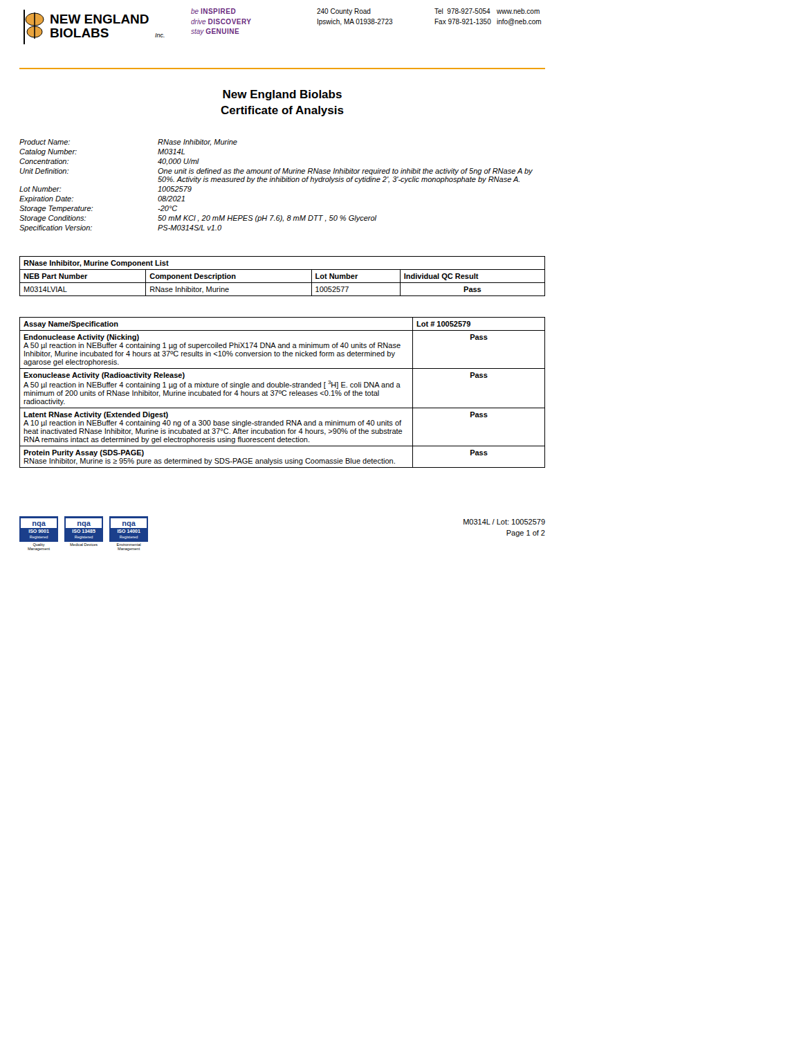be INSPIRED
drive DISCOVERY
stay GENUINE
240 County Road
Ipswich, MA 01938-2723
Tel 978-927-5054 Fax 978-921-1350
www.neb.com info@neb.com
New England Biolabs Certificate of Analysis
| Product Name: | RNase Inhibitor, Murine |
| Catalog Number: | M0314L |
| Concentration: | 40,000 U/ml |
| Unit Definition: | One unit is defined as the amount of Murine RNase Inhibitor required to inhibit the activity of 5ng of RNase A by 50%. Activity is measured by the inhibition of hydrolysis of cytidine 2', 3'-cyclic monophosphate by RNase A. |
| Lot Number: | 10052579 |
| Expiration Date: | 08/2021 |
| Storage Temperature: | -20°C |
| Storage Conditions: | 50 mM KCl , 20 mM HEPES (pH 7.6), 8 mM DTT , 50 % Glycerol |
| Specification Version: | PS-M0314S/L v1.0 |
| RNase Inhibitor, Murine Component List |
| --- |
| NEB Part Number | Component Description | Lot Number | Individual QC Result |
| M0314LVIAL | RNase Inhibitor, Murine | 10052577 | Pass |
| Assay Name/Specification | Lot # 10052579 |
| --- | --- |
| Endonuclease Activity (Nicking) A 50 µl reaction in NEBuffer 4 containing 1 µg of supercoiled PhiX174 DNA and a minimum of 40 units of RNase Inhibitor, Murine incubated for 4 hours at 37ºC results in <10% conversion to the nicked form as determined by agarose gel electrophoresis. | Pass |
| Exonuclease Activity (Radioactivity Release) A 50 µl reaction in NEBuffer 4 containing 1 µg of a mixture of single and double-stranded [ 3 H] E. coli DNA and a minimum of 200 units of RNase Inhibitor, Murine incubated for 4 hours at 37ºC releases <0.1% of the total radioactivity. | Pass |
| Latent RNase Activity (Extended Digest) A 10 µl reaction in NEBuffer 4 containing 40 ng of a 300 base single-stranded RNA and a minimum of 40 units of heat inactivated RNase Inhibitor, Murine is incubated at 37°C. After incubation for 4 hours, >90% of the substrate RNA remains intact as determined by gel electrophoresis using fluorescent detection. | Pass |
| Protein Purity Assay (SDS-PAGE) RNase Inhibitor, Murine is ≥ 95% pure as determined by SDS-PAGE analysis using Coomassie Blue detection. | Pass |
nqa
ISO 9001
Registered
Quality
Management
nqa
ISO 13485
Registered
Medical Devices
nqa
ISO 14001
Registered
Environmental
Management
M0314L / Lot: 10052579
Page 1 of 2